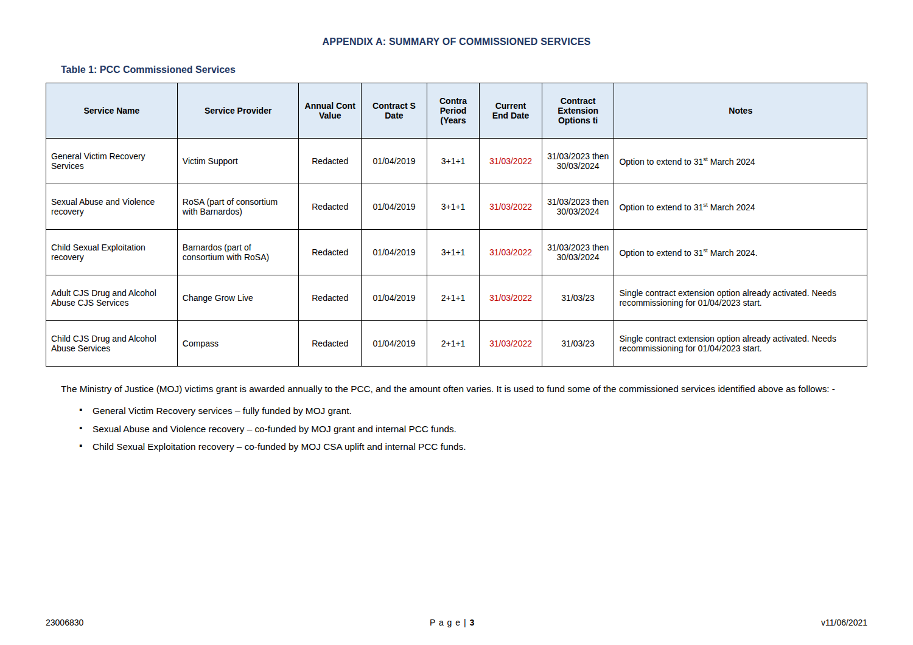APPENDIX A: SUMMARY OF COMMISSIONED SERVICES
Table 1: PCC Commissioned Services
| Service Name | Service Provider | Annual Cont Value | Contract S Date | Contra Period (Years | Current End Date | Contract Extension Options ti | Notes |
| --- | --- | --- | --- | --- | --- | --- | --- |
| General Victim Recovery Services | Victim Support | Redacted | 01/04/2019 | 3+1+1 | 31/03/2022 | 31/03/2023 then 30/03/2024 | Option to extend to 31 st March 2024 |
| Sexual Abuse and Violence recovery | RoSA (part of consortium with Barnardos) | Redacted | 01/04/2019 | 3+1+1 | 31/03/2022 | 31/03/2023 then 30/03/2024 | Option to extend to 31 st March 2024 |
| Child Sexual Exploitation recovery | Barnardos (part of consortium with RoSA) | Redacted | 01/04/2019 | 3+1+1 | 31/03/2022 | 31/03/2023 then 30/03/2024 | Option to extend to 31 st March 2024. |
| Adult CJS Drug and Alcohol Abuse CJS Services | Change Grow Live | Redacted | 01/04/2019 | 2+1+1 | 31/03/2022 | 31/03/23 | Single contract extension option already activated. Needs recommissioning for 01/04/2023 start. |
| Child CJS Drug and Alcohol Abuse Services | Compass | Redacted | 01/04/2019 | 2+1+1 | 31/03/2022 | 31/03/23 | Single contract extension option already activated. Needs recommissioning for 01/04/2023 start. |
The Ministry of Justice (MOJ) victims grant is awarded annually to the PCC, and the amount often varies. It is used to fund some of the commissioned services identified above as follows: -
General Victim Recovery services – fully funded by MOJ grant.
Sexual Abuse and Violence recovery – co-funded by MOJ grant and internal PCC funds.
Child Sexual Exploitation recovery – co-funded by MOJ CSA uplift and internal PCC funds.
23006830 v11/06/2021
P a g e | 3